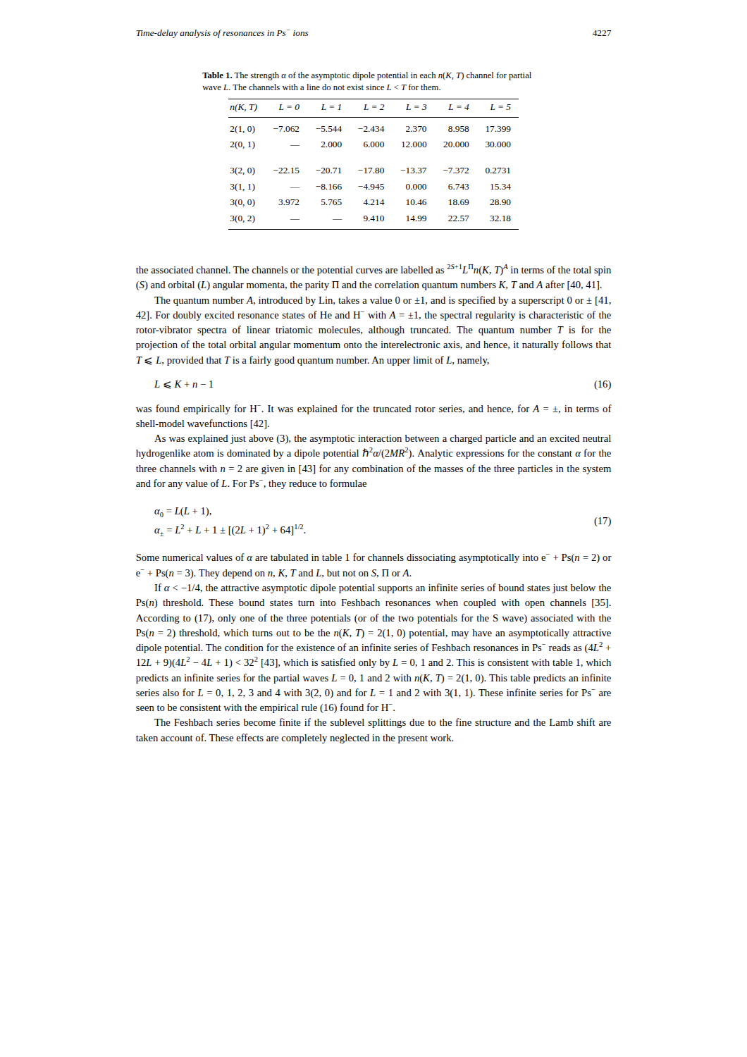Time-delay analysis of resonances in Ps− ions 4227
Table 1. The strength α of the asymptotic dipole potential in each n(K, T) channel for partial wave L. The channels with a line do not exist since L < T for them.
| n ( K , T ) | L = 0 | L = 1 | L = 2 | L = 3 | L = 4 | L = 5 |
| --- | --- | --- | --- | --- | --- | --- |
| 2(1, 0) | −7.062 | −5.544 | −2.434 | 2.370 | 8.958 | 17.399 |
| 2(0, 1) | — | 2.000 | 6.000 | 12.000 | 20.000 | 30.000 |
| 3(2, 0) | −22.15 | −20.71 | −17.80 | −13.37 | −7.372 | 0.2731 |
| 3(1, 1) | — | −8.166 | −4.945 | 0.000 | 6.743 | 15.34 |
| 3(0, 0) | 3.972 | 5.765 | 4.214 | 10.46 | 18.69 | 28.90 |
| 3(0, 2) | — | — | 9.410 | 14.99 | 22.57 | 32.18 |
the associated channel. The channels or the potential curves are labelled as 2S+1LΠn(K, T)A in terms of the total spin (S) and orbital (L) angular momenta, the parity Π and the correlation quantum numbers K, T and A after [40, 41].
The quantum number A, introduced by Lin, takes a value 0 or ±1, and is specified by a superscript 0 or ± [41, 42]. For doubly excited resonance states of He and H− with A = ±1, the spectral regularity is characteristic of the rotor-vibrator spectra of linear triatomic molecules, although truncated. The quantum number T is for the projection of the total orbital angular momentum onto the interelectronic axis, and hence, it naturally follows that T ⩽ L, provided that T is a fairly good quantum number. An upper limit of L, namely,
L ⩽ K + n − 1
(16)
was found empirically for H−. It was explained for the truncated rotor series, and hence, for A = ±, in terms of shell-model wavefunctions [42].
As was explained just above (3), the asymptotic interaction between a charged particle and an excited neutral hydrogenlike atom is dominated by a dipole potential ℏ2α/(2MR2). Analytic expressions for the constant α for the three channels with n = 2 are given in [43] for any combination of the masses of the three particles in the system and for any value of L. For Ps−, they reduce to formulae
α0 = L(L + 1),
α± = L2 + L + 1 ± [(2L + 1)2 + 64]1/2.
(17)
Some numerical values of α are tabulated in table 1 for channels dissociating asymptotically into e− + Ps(n = 2) or e− + Ps(n = 3). They depend on n, K, T and L, but not on S, Π or A.
If α < −1/4, the attractive asymptotic dipole potential supports an infinite series of bound states just below the Ps(n) threshold. These bound states turn into Feshbach resonances when coupled with open channels [35]. According to (17), only one of the three potentials (or of the two potentials for the S wave) associated with the Ps(n = 2) threshold, which turns out to be the n(K, T) = 2(1, 0) potential, may have an asymptotically attractive dipole potential. The condition for the existence of an infinite series of Feshbach resonances in Ps− reads as (4L2 + 12L + 9)(4L2 − 4L + 1) < 322 [43], which is satisfied only by L = 0, 1 and 2. This is consistent with table 1, which predicts an infinite series for the partial waves L = 0, 1 and 2 with n(K, T) = 2(1, 0). This table predicts an infinite series also for L = 0, 1, 2, 3 and 4 with 3(2, 0) and for L = 1 and 2 with 3(1, 1). These infinite series for Ps− are seen to be consistent with the empirical rule (16) found for H−.
The Feshbach series become finite if the sublevel splittings due to the fine structure and the Lamb shift are taken account of. These effects are completely neglected in the present work.